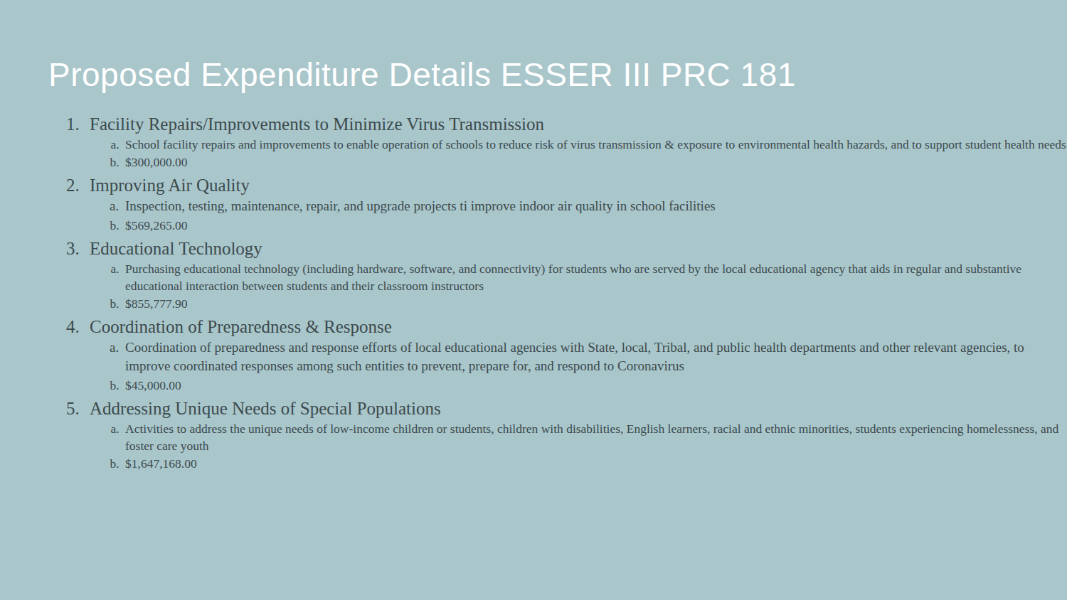Proposed Expenditure Details ESSER III PRC 181
Facility Repairs/Improvements to Minimize Virus Transmission
School facility repairs and improvements to enable operation of schools to reduce risk of virus transmission & exposure to environmental health hazards, and to support student health needs
$300,000.00
Improving Air Quality
Inspection, testing, maintenance, repair, and upgrade projects ti improve indoor air quality in school facilities
$569,265.00
Educational Technology
Purchasing educational technology (including hardware, software, and connectivity) for students who are served by the local educational agency that aids in regular and substantive educational interaction between students and their classroom instructors
$855,777.90
Coordination of Preparedness & Response
Coordination of preparedness and response efforts of local educational agencies with State, local, Tribal, and public health departments and other relevant agencies, to improve coordinated responses among such entities to prevent, prepare for, and respond to Coronavirus
$45,000.00
Addressing Unique Needs of Special Populations
Activities to address the unique needs of low-income children or students, children with disabilities, English learners, racial and ethnic minorities, students experiencing homelessness, and foster care youth
$1,647,168.00